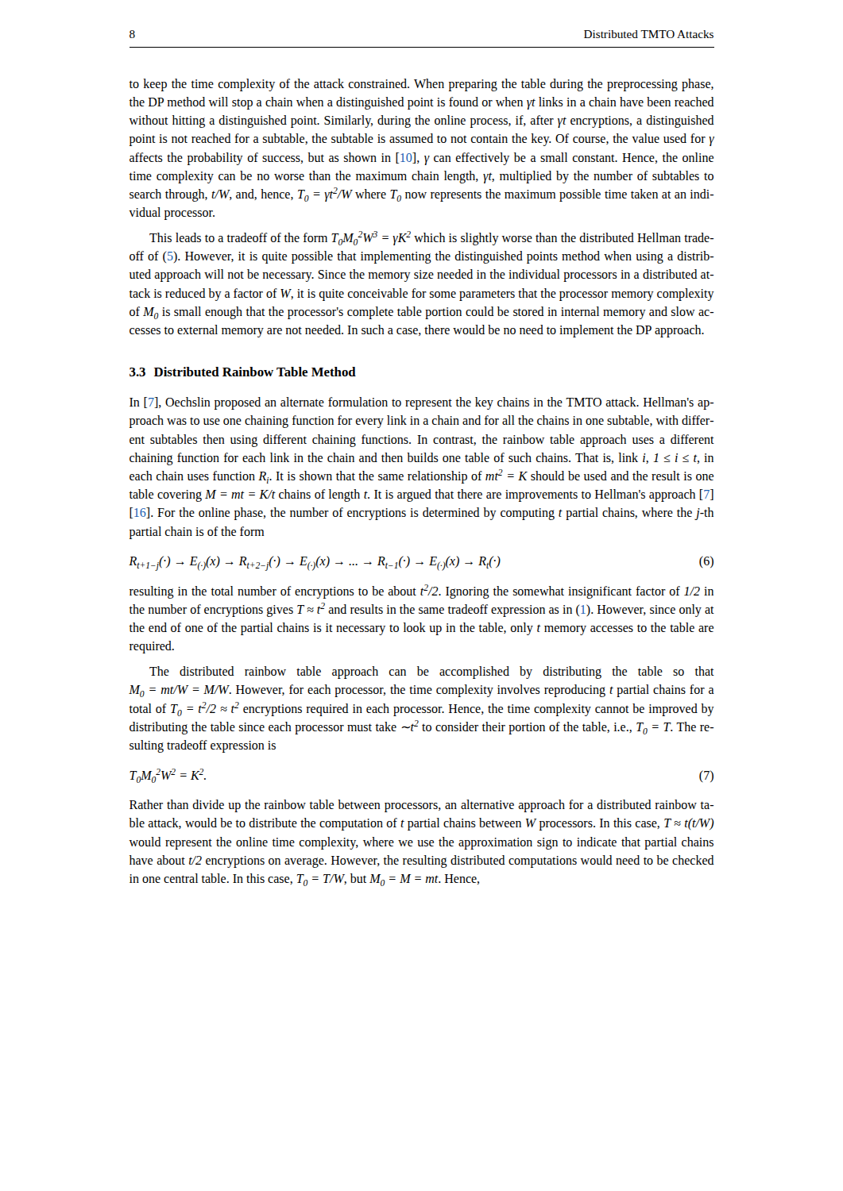8 Distributed TMTO Attacks
to keep the time complexity of the attack constrained. When preparing the table during the preprocessing phase, the DP method will stop a chain when a distinguished point is found or when γt links in a chain have been reached without hitting a distinguished point. Similarly, during the online process, if, after γt encryptions, a distinguished point is not reached for a subtable, the subtable is assumed to not contain the key. Of course, the value used for γ affects the probability of success, but as shown in [10], γ can effectively be a small constant. Hence, the online time complexity can be no worse than the maximum chain length, γt, multiplied by the number of subtables to search through, t/W, and, hence, T0 = γt2/W where T0 now represents the maximum possible time taken at an individual processor.
This leads to a tradeoff of the form T0M02W3 = γK2 which is slightly worse than the distributed Hellman tradeoff of (5). However, it is quite possible that implementing the distinguished points method when using a distributed approach will not be necessary. Since the memory size needed in the individual processors in a distributed attack is reduced by a factor of W, it is quite conceivable for some parameters that the processor memory complexity of M0 is small enough that the processor's complete table portion could be stored in internal memory and slow accesses to external memory are not needed. In such a case, there would be no need to implement the DP approach.
3.3 Distributed Rainbow Table Method
In [7], Oechslin proposed an alternate formulation to represent the key chains in the TMTO attack. Hellman's approach was to use one chaining function for every link in a chain and for all the chains in one subtable, with different subtables then using different chaining functions. In contrast, the rainbow table approach uses a different chaining function for each link in the chain and then builds one table of such chains. That is, link i, 1 ≤ i ≤ t, in each chain uses function Ri. It is shown that the same relationship of mt2 = K should be used and the result is one table covering M = mt = K/t chains of length t. It is argued that there are improvements to Hellman's approach [7][16]. For the online phase, the number of encryptions is determined by computing t partial chains, where the j-th partial chain is of the form
Rt+1−j(·) → E(·)(x) → Rt+2−j(·) → E(·)(x) → ... → Rt−1(·) → E(·)(x) → Rt(·) (6)
resulting in the total number of encryptions to be about t2/2. Ignoring the somewhat insignificant factor of 1/2 in the number of encryptions gives T ≈ t2 and results in the same tradeoff expression as in (1). However, since only at the end of one of the partial chains is it necessary to look up in the table, only t memory accesses to the table are required.
The distributed rainbow table approach can be accomplished by distributing the table so that M0 = mt/W = M/W. However, for each processor, the time complexity involves reproducing t partial chains for a total of T0 = t2/2 ≈ t2 encryptions required in each processor. Hence, the time complexity cannot be improved by distributing the table since each processor must take ∼t2 to consider their portion of the table, i.e., T0 = T. The resulting tradeoff expression is
T0M02W2 = K2. (7)
Rather than divide up the rainbow table between processors, an alternative approach for a distributed rainbow table attack, would be to distribute the computation of t partial chains between W processors. In this case, T ≈ t(t/W) would represent the online time complexity, where we use the approximation sign to indicate that partial chains have about t/2 encryptions on average. However, the resulting distributed computations would need to be checked in one central table. In this case, T0 = T/W, but M0 = M = mt. Hence,